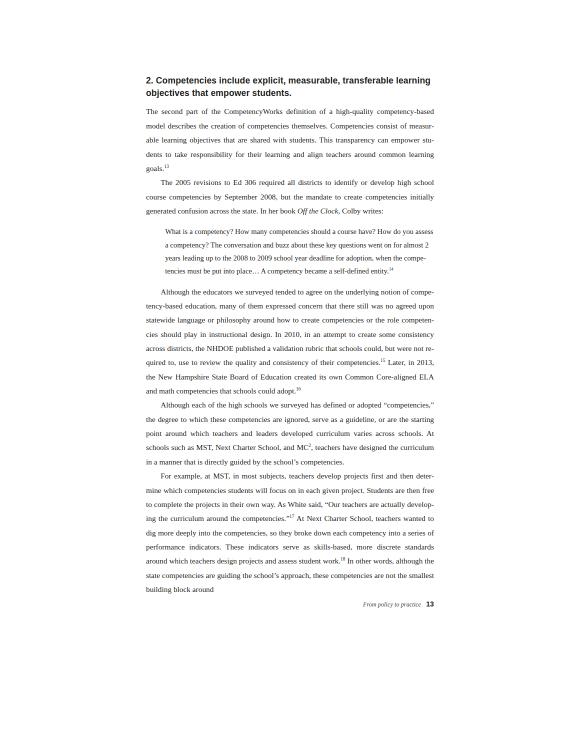2. Competencies include explicit, measurable, transferable learning objectives that empower students.
The second part of the CompetencyWorks definition of a high-quality competency-based model describes the creation of competencies themselves. Competencies consist of measurable learning objectives that are shared with students. This transparency can empower students to take responsibility for their learning and align teachers around common learning goals.13
The 2005 revisions to Ed 306 required all districts to identify or develop high school course competencies by September 2008, but the mandate to create competencies initially generated confusion across the state. In her book Off the Clock, Colby writes:
What is a competency? How many competencies should a course have? How do you assess a competency? The conversation and buzz about these key questions went on for almost 2 years leading up to the 2008 to 2009 school year deadline for adoption, when the competencies must be put into place… A competency became a self-defined entity.14
Although the educators we surveyed tended to agree on the underlying notion of competency-based education, many of them expressed concern that there still was no agreed upon statewide language or philosophy around how to create competencies or the role competencies should play in instructional design. In 2010, in an attempt to create some consistency across districts, the NHDOE published a validation rubric that schools could, but were not required to, use to review the quality and consistency of their competencies.15 Later, in 2013, the New Hampshire State Board of Education created its own Common Core-aligned ELA and math competencies that schools could adopt.16
Although each of the high schools we surveyed has defined or adopted “competencies,” the degree to which these competencies are ignored, serve as a guideline, or are the starting point around which teachers and leaders developed curriculum varies across schools. At schools such as MST, Next Charter School, and MC2, teachers have designed the curriculum in a manner that is directly guided by the school’s competencies.
For example, at MST, in most subjects, teachers develop projects first and then determine which competencies students will focus on in each given project. Students are then free to complete the projects in their own way. As White said, “Our teachers are actually developing the curriculum around the competencies.”17 At Next Charter School, teachers wanted to dig more deeply into the competencies, so they broke down each competency into a series of performance indicators. These indicators serve as skills-based, more discrete standards around which teachers design projects and assess student work.18 In other words, although the state competencies are guiding the school’s approach, these competencies are not the smallest building block around
From policy to practice 13